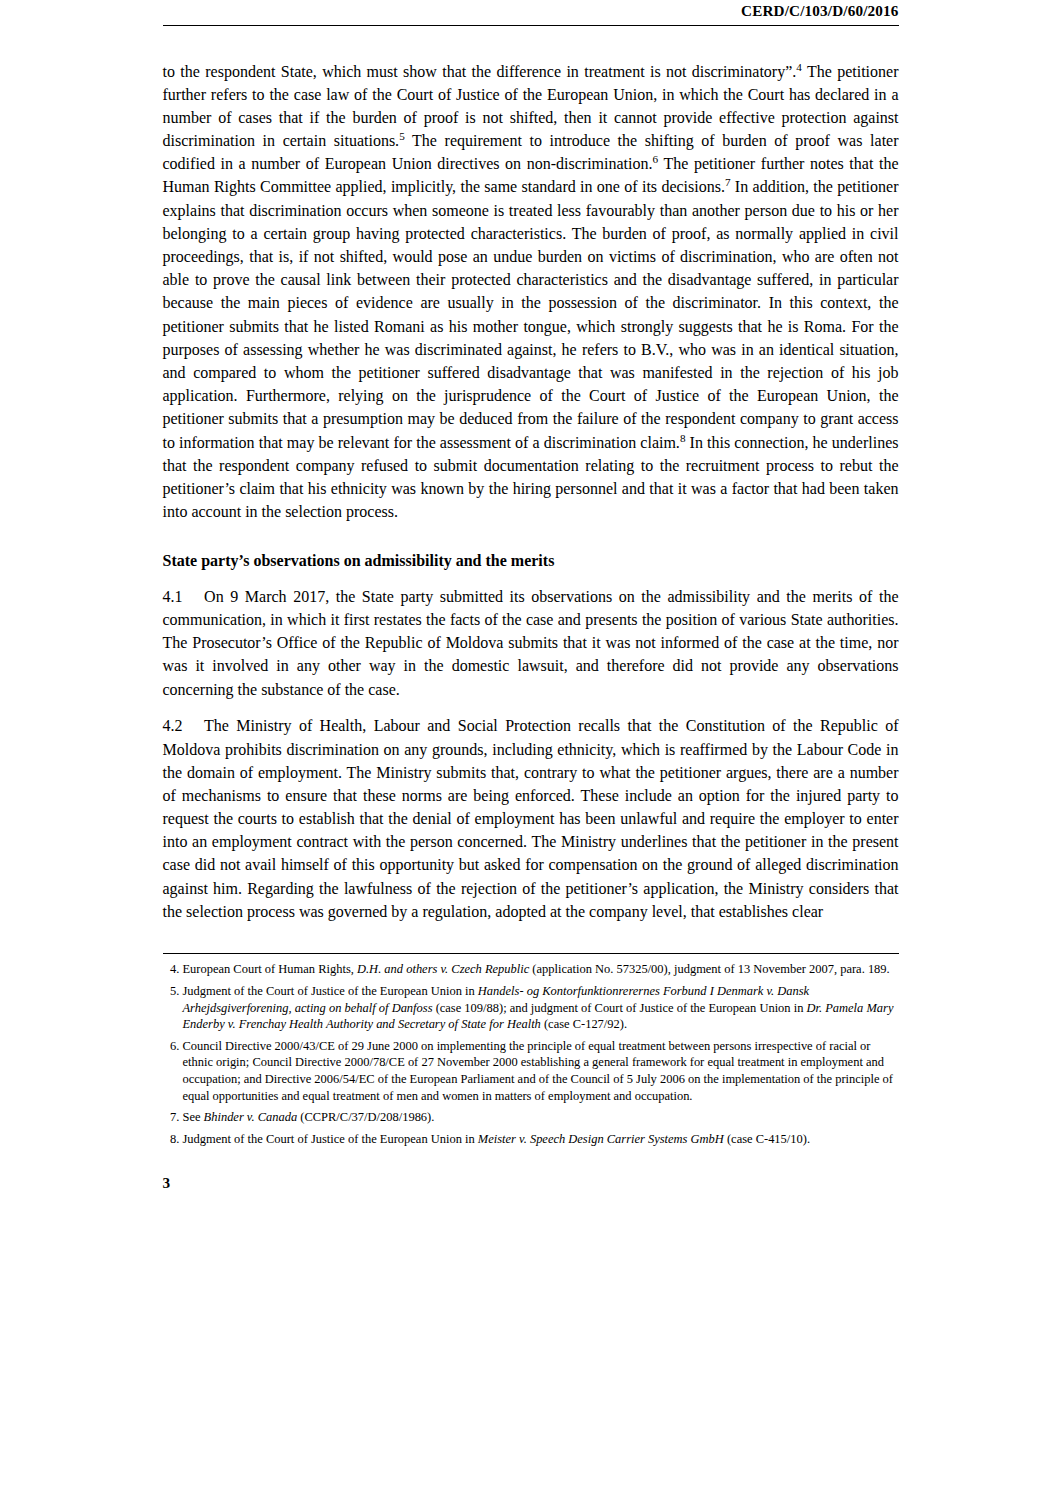CERD/C/103/D/60/2016
to the respondent State, which must show that the difference in treatment is not discriminatory”.4 The petitioner further refers to the case law of the Court of Justice of the European Union, in which the Court has declared in a number of cases that if the burden of proof is not shifted, then it cannot provide effective protection against discrimination in certain situations.5 The requirement to introduce the shifting of burden of proof was later codified in a number of European Union directives on non-discrimination.6 The petitioner further notes that the Human Rights Committee applied, implicitly, the same standard in one of its decisions.7 In addition, the petitioner explains that discrimination occurs when someone is treated less favourably than another person due to his or her belonging to a certain group having protected characteristics. The burden of proof, as normally applied in civil proceedings, that is, if not shifted, would pose an undue burden on victims of discrimination, who are often not able to prove the causal link between their protected characteristics and the disadvantage suffered, in particular because the main pieces of evidence are usually in the possession of the discriminator. In this context, the petitioner submits that he listed Romani as his mother tongue, which strongly suggests that he is Roma. For the purposes of assessing whether he was discriminated against, he refers to B.V., who was in an identical situation, and compared to whom the petitioner suffered disadvantage that was manifested in the rejection of his job application. Furthermore, relying on the jurisprudence of the Court of Justice of the European Union, the petitioner submits that a presumption may be deduced from the failure of the respondent company to grant access to information that may be relevant for the assessment of a discrimination claim.8 In this connection, he underlines that the respondent company refused to submit documentation relating to the recruitment process to rebut the petitioner’s claim that his ethnicity was known by the hiring personnel and that it was a factor that had been taken into account in the selection process.
State party’s observations on admissibility and the merits
4.1 On 9 March 2017, the State party submitted its observations on the admissibility and the merits of the communication, in which it first restates the facts of the case and presents the position of various State authorities. The Prosecutor’s Office of the Republic of Moldova submits that it was not informed of the case at the time, nor was it involved in any other way in the domestic lawsuit, and therefore did not provide any observations concerning the substance of the case.
4.2 The Ministry of Health, Labour and Social Protection recalls that the Constitution of the Republic of Moldova prohibits discrimination on any grounds, including ethnicity, which is reaffirmed by the Labour Code in the domain of employment. The Ministry submits that, contrary to what the petitioner argues, there are a number of mechanisms to ensure that these norms are being enforced. These include an option for the injured party to request the courts to establish that the denial of employment has been unlawful and require the employer to enter into an employment contract with the person concerned. The Ministry underlines that the petitioner in the present case did not avail himself of this opportunity but asked for compensation on the ground of alleged discrimination against him. Regarding the lawfulness of the rejection of the petitioner’s application, the Ministry considers that the selection process was governed by a regulation, adopted at the company level, that establishes clear
European Court of Human Rights, D.H. and others v. Czech Republic (application No. 57325/00), judgment of 13 November 2007, para. 189.
Judgment of the Court of Justice of the European Union in Handels- og Kontorfunktionrerernes Forbund I Denmark v. Dansk Arhejdsgiverforening, acting on behalf of Danfoss (case 109/88); and judgment of Court of Justice of the European Union in Dr. Pamela Mary Enderby v. Frenchay Health Authority and Secretary of State for Health (case C-127/92).
Council Directive 2000/43/CE of 29 June 2000 on implementing the principle of equal treatment between persons irrespective of racial or ethnic origin; Council Directive 2000/78/CE of 27 November 2000 establishing a general framework for equal treatment in employment and occupation; and Directive 2006/54/EC of the European Parliament and of the Council of 5 July 2006 on the implementation of the principle of equal opportunities and equal treatment of men and women in matters of employment and occupation.
See Bhinder v. Canada (CCPR/C/37/D/208/1986).
Judgment of the Court of Justice of the European Union in Meister v. Speech Design Carrier Systems GmbH (case C-415/10).
3